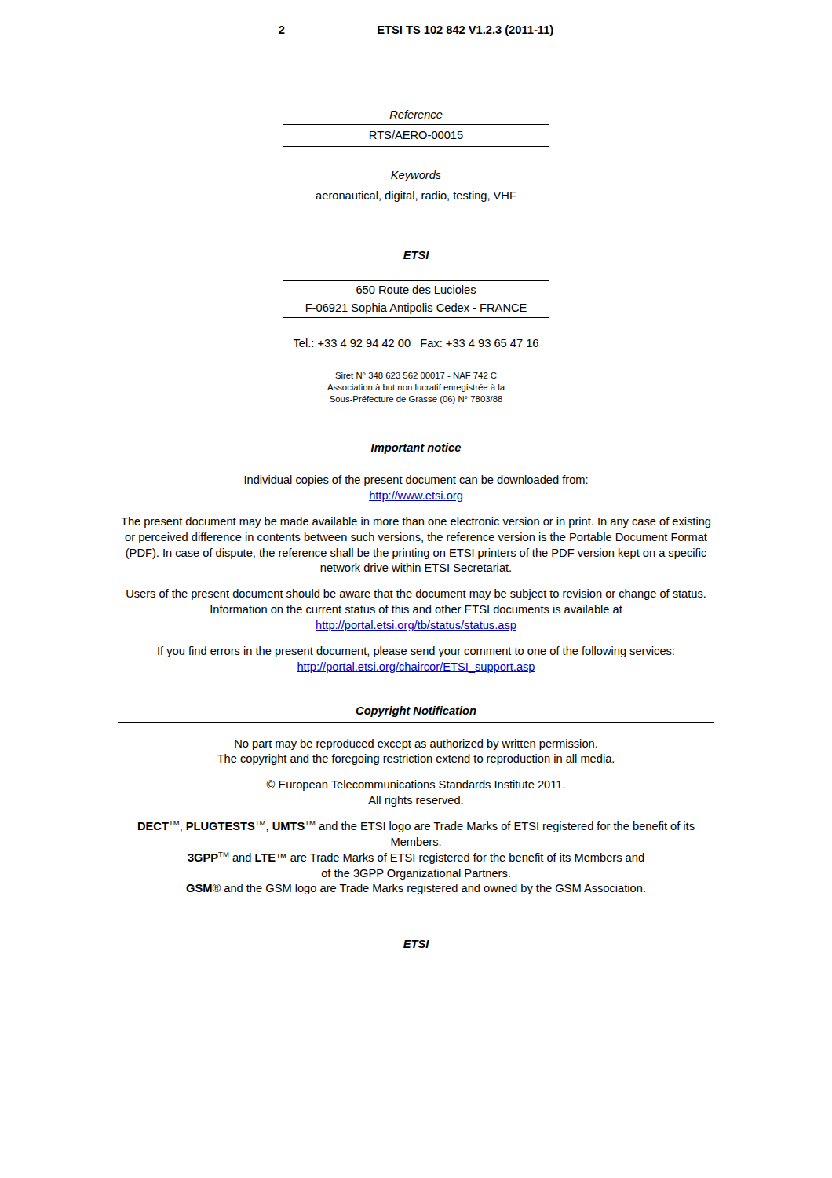2 ETSI TS 102 842 V1.2.3 (2011-11)
Reference
RTS/AERO-00015
Keywords
aeronautical, digital, radio, testing, VHF
ETSI
650 Route des Lucioles
F-06921 Sophia Antipolis Cedex - FRANCE
Tel.: +33 4 92 94 42 00 Fax: +33 4 93 65 47 16
Siret N° 348 623 562 00017 - NAF 742 C
Association à but non lucratif enregistrée à la
Sous-Préfecture de Grasse (06) N° 7803/88
Important notice
Individual copies of the present document can be downloaded from:
http://www.etsi.org
The present document may be made available in more than one electronic version or in print. In any case of existing or perceived difference in contents between such versions, the reference version is the Portable Document Format (PDF). In case of dispute, the reference shall be the printing on ETSI printers of the PDF version kept on a specific network drive within ETSI Secretariat.
Users of the present document should be aware that the document may be subject to revision or change of status. Information on the current status of this and other ETSI documents is available at
http://portal.etsi.org/tb/status/status.asp
If you find errors in the present document, please send your comment to one of the following services:
http://portal.etsi.org/chaircor/ETSI_support.asp
Copyright Notification
No part may be reproduced except as authorized by written permission.
The copyright and the foregoing restriction extend to reproduction in all media.
© European Telecommunications Standards Institute 2011.
All rights reserved.
DECTTM, PLUGTESTSTM, UMTSTM and the ETSI logo are Trade Marks of ETSI registered for the benefit of its Members.
3GPPTM and LTE™ are Trade Marks of ETSI registered for the benefit of its Members and
of the 3GPP Organizational Partners.
GSM® and the GSM logo are Trade Marks registered and owned by the GSM Association.
ETSI